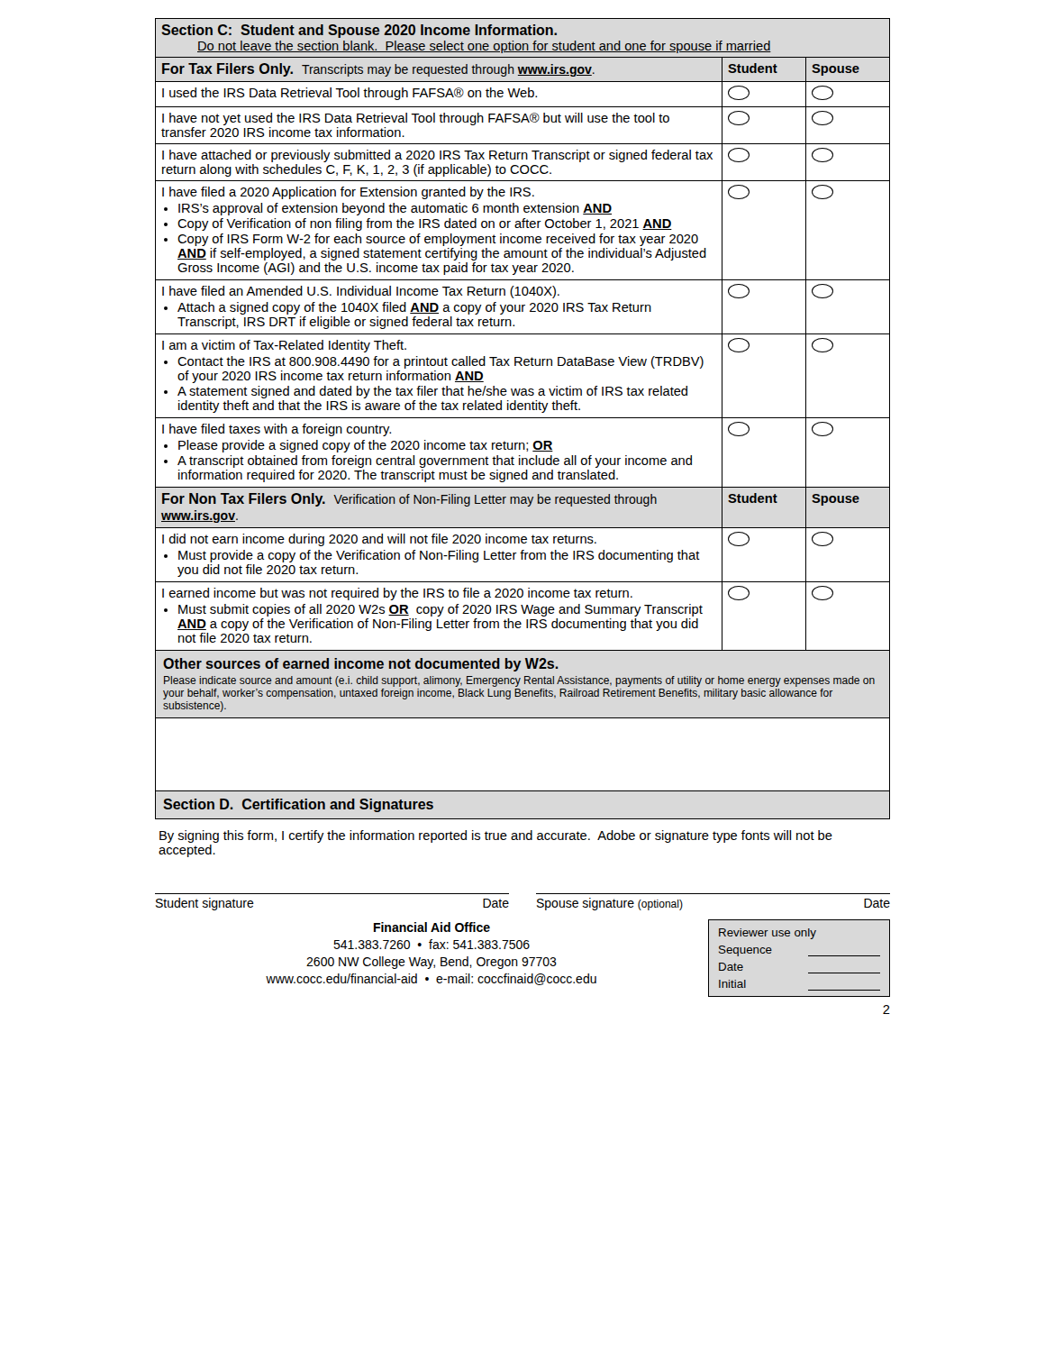| Section C: Student and Spouse 2020 Income Information. Do not leave the section blank. Please select one option for student and one for spouse if married |
| For Tax Filers Only. Transcripts may be requested through www.irs.gov . | Student | Spouse |
| I used the IRS Data Retrieval Tool through FAFSA® on the Web. | | |
| I have not yet used the IRS Data Retrieval Tool through FAFSA® but will use the tool to transfer 2020 IRS income tax information. | | |
| I have attached or previously submitted a 2020 IRS Tax Return Transcript or signed federal tax return along with schedules C, F, K, 1, 2, 3 (if applicable) to COCC. | | |
| I have filed a 2020 Application for Extension granted by the IRS. IRS’s approval of extension beyond the automatic 6 month extension AND Copy of Verification of non filing from the IRS dated on or after October 1, 2021 AND Copy of IRS Form W-2 for each source of employment income received for tax year 2020 AND if self-employed, a signed statement certifying the amount of the individual’s Adjusted Gross Income (AGI) and the U.S. income tax paid for tax year 2020. | | |
| I have filed an Amended U.S. Individual Income Tax Return (1040X). Attach a signed copy of the 1040X filed AND a copy of your 2020 IRS Tax Return Transcript, IRS DRT if eligible or signed federal tax return. | | |
| I am a victim of Tax-Related Identity Theft. Contact the IRS at 800.908.4490 for a printout called Tax Return DataBase View (TRDBV) of your 2020 IRS income tax return information AND A statement signed and dated by the tax filer that he/she was a victim of IRS tax related identity theft and that the IRS is aware of the tax related identity theft. | | |
| I have filed taxes with a foreign country. Please provide a signed copy of the 2020 income tax return; OR A transcript obtained from foreign central government that include all of your income and information required for 2020. The transcript must be signed and translated. | | |
| For Non Tax Filers Only. Verification of Non-Filing Letter may be requested through www.irs.gov . | Student | Spouse |
| I did not earn income during 2020 and will not file 2020 income tax returns. Must provide a copy of the Verification of Non-Filing Letter from the IRS documenting that you did not file 2020 tax return. | | |
| I earned income but was not required by the IRS to file a 2020 income tax return. Must submit copies of all 2020 W2s OR copy of 2020 IRS Wage and Summary Transcript AND a copy of the Verification of Non-Filing Letter from the IRS documenting that you did not file 2020 tax return. | | |
Other sources of earned income not documented by W2s.
Please indicate source and amount (e.i. child support, alimony, Emergency Rental Assistance, payments of utility or home energy expenses made on your behalf, worker’s compensation, untaxed foreign income, Black Lung Benefits, Railroad Retirement Benefits, military basic allowance for subsistence).
Section D. Certification and Signatures
By signing this form, I certify the information reported is true and accurate. Adobe or signature type fonts will not be accepted.
Student signature Date
Spouse signature (optional) Date
Financial Aid Office
541.383.7260 • fax: 541.383.7506
2600 NW College Way, Bend, Oregon 97703
www.cocc.edu/financial-aid • e-mail: coccfinaid@cocc.edu
Reviewer use only
Sequence
Date
Initial
2